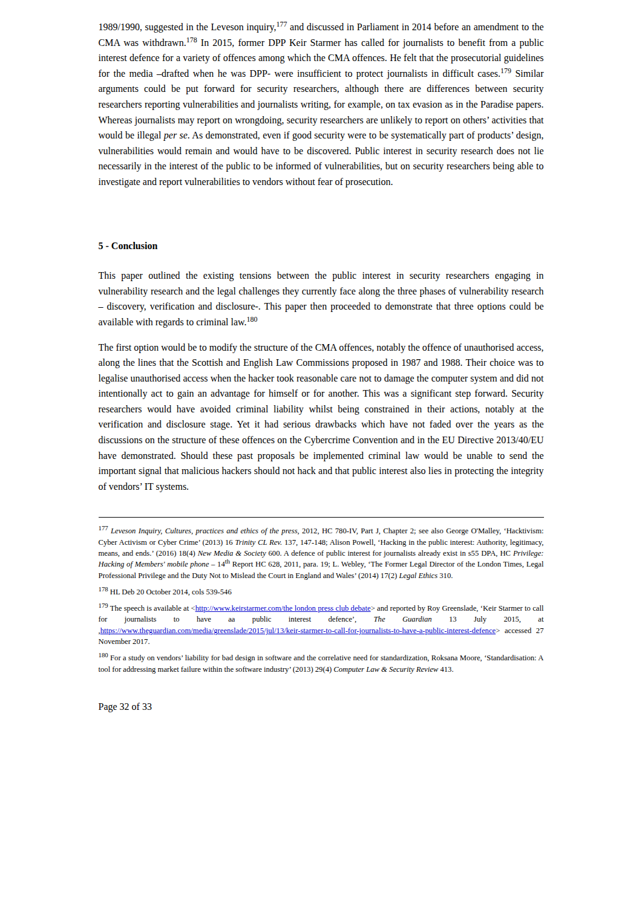1989/1990, suggested in the Leveson inquiry,177 and discussed in Parliament in 2014 before an amendment to the CMA was withdrawn.178 In 2015, former DPP Keir Starmer has called for journalists to benefit from a public interest defence for a variety of offences among which the CMA offences. He felt that the prosecutorial guidelines for the media –drafted when he was DPP- were insufficient to protect journalists in difficult cases.179 Similar arguments could be put forward for security researchers, although there are differences between security researchers reporting vulnerabilities and journalists writing, for example, on tax evasion as in the Paradise papers. Whereas journalists may report on wrongdoing, security researchers are unlikely to report on others’ activities that would be illegal per se. As demonstrated, even if good security were to be systematically part of products’ design, vulnerabilities would remain and would have to be discovered. Public interest in security research does not lie necessarily in the interest of the public to be informed of vulnerabilities, but on security researchers being able to investigate and report vulnerabilities to vendors without fear of prosecution.
5 - Conclusion
This paper outlined the existing tensions between the public interest in security researchers engaging in vulnerability research and the legal challenges they currently face along the three phases of vulnerability research – discovery, verification and disclosure-. This paper then proceeded to demonstrate that three options could be available with regards to criminal law.180
The first option would be to modify the structure of the CMA offences, notably the offence of unauthorised access, along the lines that the Scottish and English Law Commissions proposed in 1987 and 1988. Their choice was to legalise unauthorised access when the hacker took reasonable care not to damage the computer system and did not intentionally act to gain an advantage for himself or for another. This was a significant step forward. Security researchers would have avoided criminal liability whilst being constrained in their actions, notably at the verification and disclosure stage. Yet it had serious drawbacks which have not faded over the years as the discussions on the structure of these offences on the Cybercrime Convention and in the EU Directive 2013/40/EU have demonstrated. Should these past proposals be implemented criminal law would be unable to send the important signal that malicious hackers should not hack and that public interest also lies in protecting the integrity of vendors’ IT systems.
177 Leveson Inquiry, Cultures, practices and ethics of the press, 2012, HC 780-IV, Part J, Chapter 2; see also George O'Malley, ‘Hacktivism: Cyber Activism or Cyber Crime’ (2013) 16 Trinity CL Rev. 137, 147-148; Alison Powell, ‘Hacking in the public interest: Authority, legitimacy, means, and ends.’ (2016) 18(4) New Media & Society 600. A defence of public interest for journalists already exist in s55 DPA, HC Privilege: Hacking of Members' mobile phone – 14th Report HC 628, 2011, para. 19; L. Webley, ‘The Former Legal Director of the London Times, Legal Professional Privilege and the Duty Not to Mislead the Court in England and Wales’ (2014) 17(2) Legal Ethics 310.
178 HL Deb 20 October 2014, cols 539-546
179 The speech is available at <http://www.keirstarmer.com/the london press club debate> and reported by Roy Greenslade, ‘Keir Starmer to call for journalists to have aa public interest defence’, The Guardian 13 July 2015, at ,https://www.theguardian.com/media/greenslade/2015/jul/13/keir-starmer-to-call-for-journalists-to-have-a-public-interest-defence> accessed 27 November 2017.
180 For a study on vendors’ liability for bad design in software and the correlative need for standardization, Roksana Moore, ‘Standardisation: A tool for addressing market failure within the software industry’ (2013) 29(4) Computer Law & Security Review 413.
Page 32 of 33